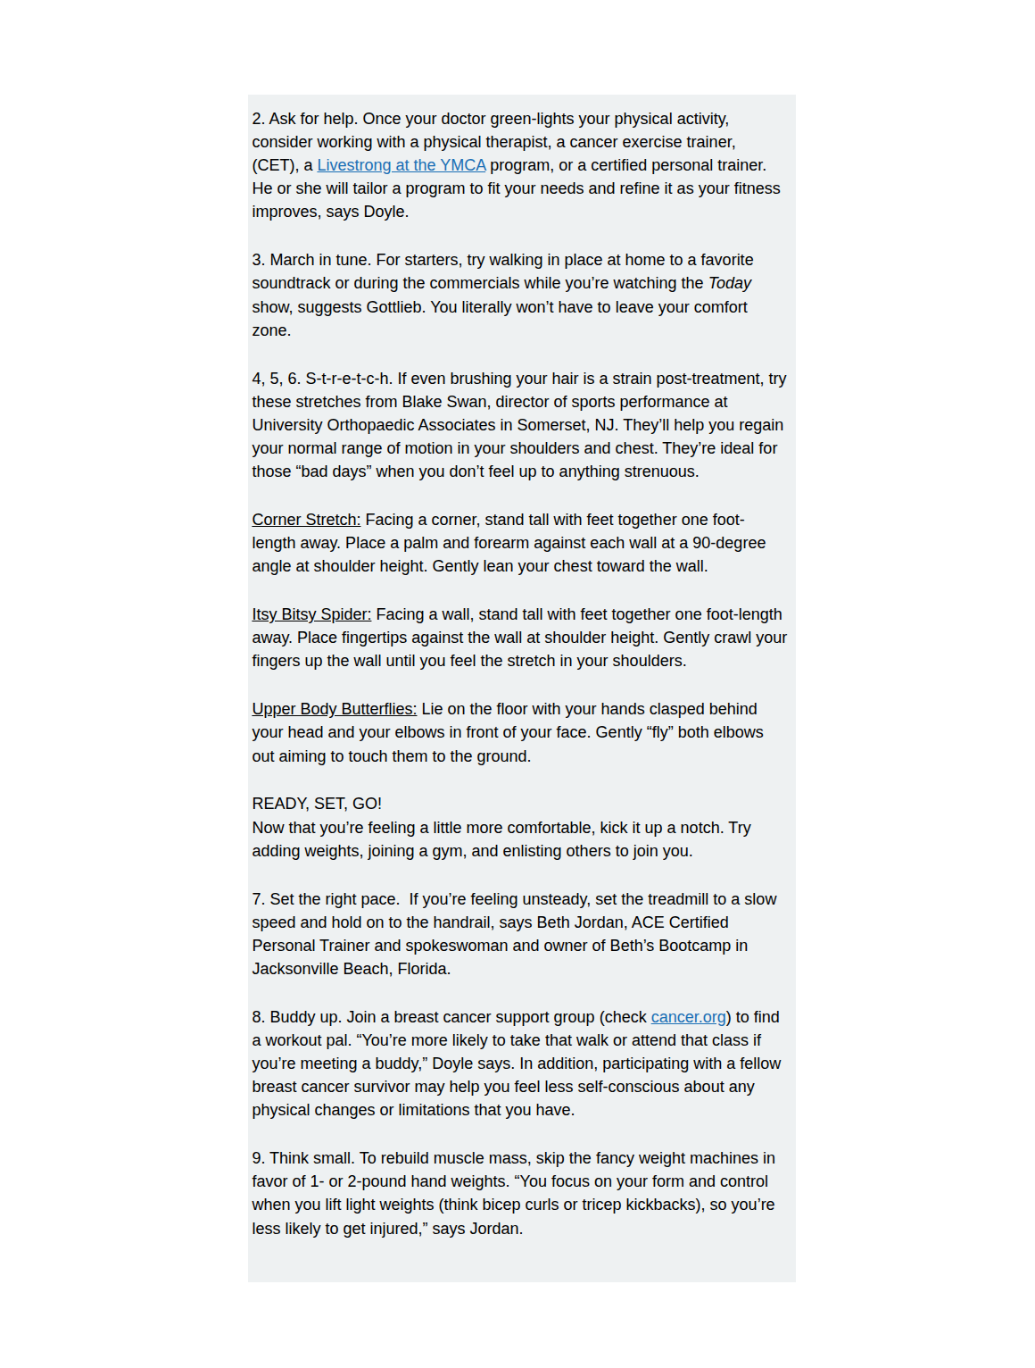2. Ask for help. Once your doctor green-lights your physical activity, consider working with a physical therapist, a cancer exercise trainer, (CET), a Livestrong at the YMCA program, or a certified personal trainer. He or she will tailor a program to fit your needs and refine it as your fitness improves, says Doyle.
3. March in tune. For starters, try walking in place at home to a favorite soundtrack or during the commercials while you’re watching the Today show, suggests Gottlieb. You literally won’t have to leave your comfort zone.
4, 5, 6. S-t-r-e-t-c-h. If even brushing your hair is a strain post-treatment, try these stretches from Blake Swan, director of sports performance at University Orthopaedic Associates in Somerset, NJ. They’ll help you regain your normal range of motion in your shoulders and chest. They’re ideal for those “bad days” when you don’t feel up to anything strenuous.
Corner Stretch: Facing a corner, stand tall with feet together one foot-length away. Place a palm and forearm against each wall at a 90-degree angle at shoulder height. Gently lean your chest toward the wall.
Itsy Bitsy Spider: Facing a wall, stand tall with feet together one foot-length away. Place fingertips against the wall at shoulder height. Gently crawl your fingers up the wall until you feel the stretch in your shoulders.
Upper Body Butterflies: Lie on the floor with your hands clasped behind your head and your elbows in front of your face. Gently “fly” both elbows out aiming to touch them to the ground.
READY, SET, GO!
Now that you’re feeling a little more comfortable, kick it up a notch. Try adding weights, joining a gym, and enlisting others to join you.
7. Set the right pace. If you’re feeling unsteady, set the treadmill to a slow speed and hold on to the handrail, says Beth Jordan, ACE Certified Personal Trainer and spokeswoman and owner of Beth’s Bootcamp in Jacksonville Beach, Florida.
8. Buddy up. Join a breast cancer support group (check cancer.org) to find a workout pal. “You’re more likely to take that walk or attend that class if you’re meeting a buddy,” Doyle says. In addition, participating with a fellow breast cancer survivor may help you feel less self-conscious about any physical changes or limitations that you have.
9. Think small. To rebuild muscle mass, skip the fancy weight machines in favor of 1- or 2-pound hand weights. “You focus on your form and control when you lift light weights (think bicep curls or tricep kickbacks), so you’re less likely to get injured,” says Jordan.